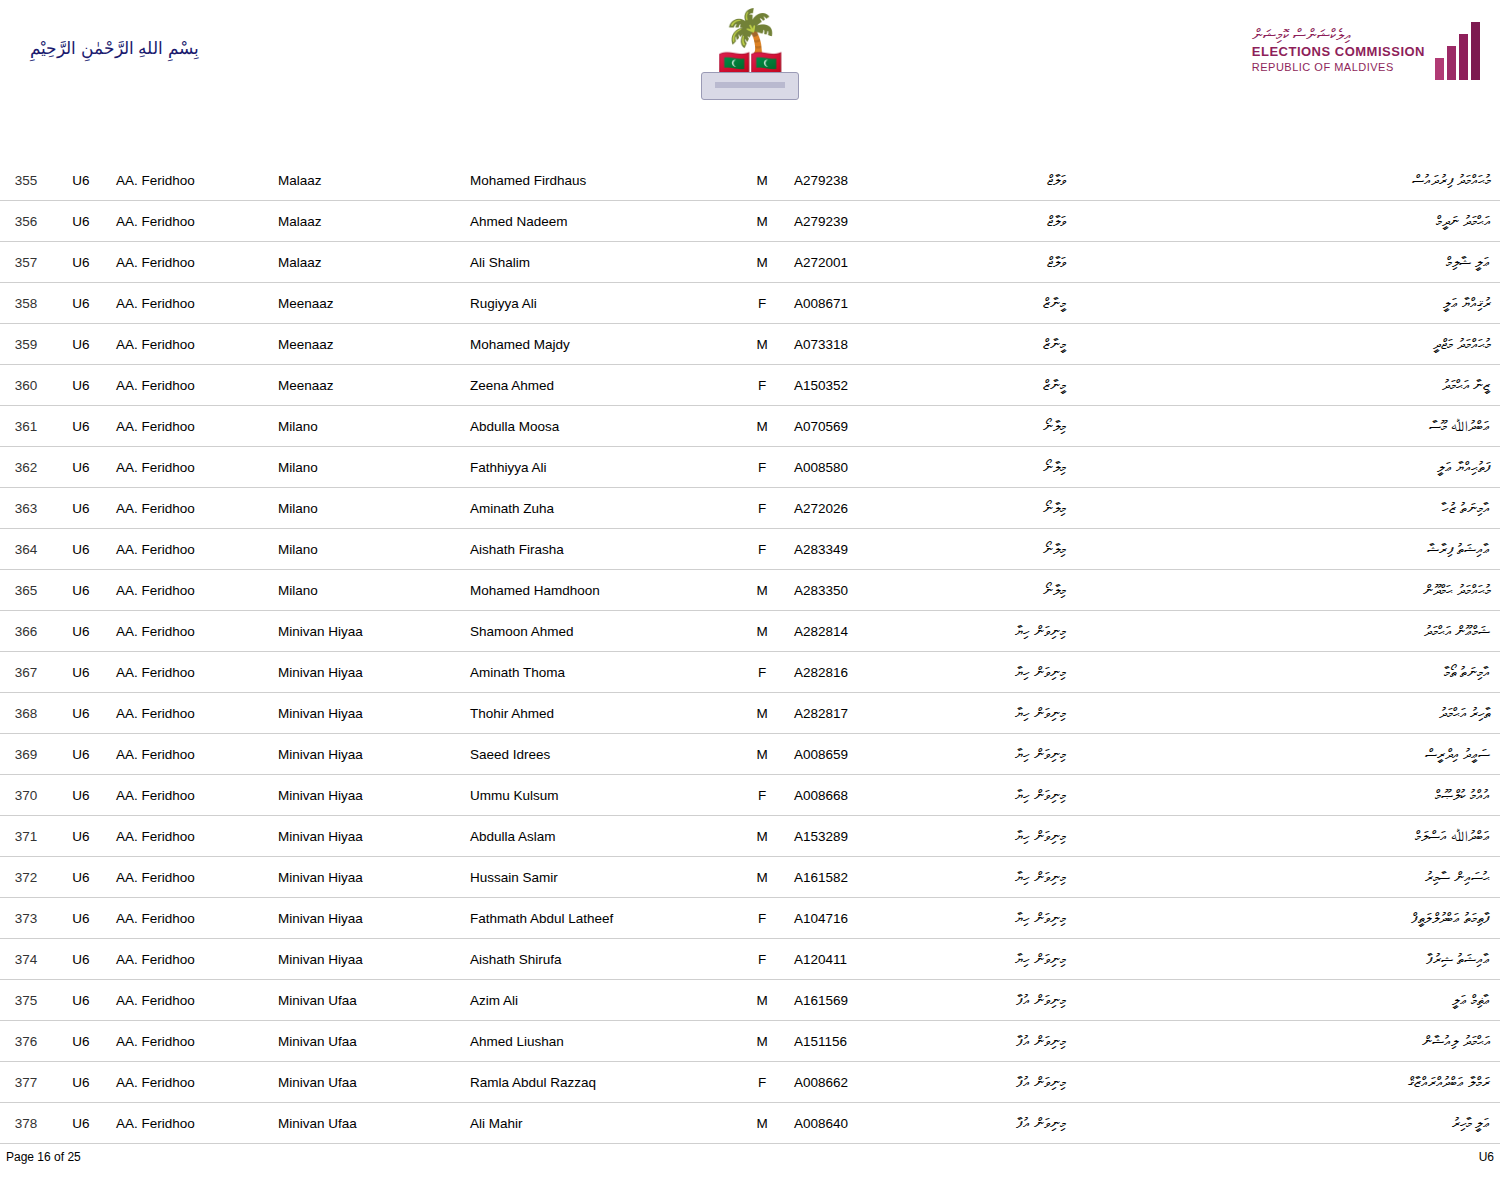بِسْمِ اللهِ الرَّحْمٰنِ الرَّحِيْمِ
🌴
🇲🇻🇲🇻
އިލެކްޝަންސް ކޮމިޝަން
ELECTIONS COMMISSION
REPUBLIC OF MALDIVES
| 355 | U6 | AA. Feridhoo | Malaaz | Mohamed Firdhaus | M | A279238 | ވަލާޖް | | މުޙައްމަދު ފިރުދައުސް |
| 356 | U6 | AA. Feridhoo | Malaaz | Ahmed Nadeem | M | A279239 | ވަލާޖް | | އަޙްމަދު ނަދީމް |
| 357 | U6 | AA. Feridhoo | Malaaz | Ali Shalim | M | A272001 | ވަލާޖް | | ޢަލީ ޝާލިމް |
| 358 | U6 | AA. Feridhoo | Meenaaz | Rugiyya Ali | F | A008671 | މީނާޒް | | ރުޤިއްޔާ ޢަލީ |
| 359 | U6 | AA. Feridhoo | Meenaaz | Mohamed Majdy | M | A073318 | މީނާޒް | | މުޙައްމަދު މަޖްދީ |
| 360 | U6 | AA. Feridhoo | Meenaaz | Zeena Ahmed | F | A150352 | މީނާޒް | | ޒީނާ އަޙްމަދު |
| 361 | U6 | AA. Feridhoo | Milano | Abdulla Moosa | M | A070569 | މިލާނޯ | | ޢަބްދުﷲ މޫސާ |
| 362 | U6 | AA. Feridhoo | Milano | Fathhiyya Ali | F | A008580 | މިލާނޯ | | ފަތުޙިއްޔާ ޢަލީ |
| 363 | U6 | AA. Feridhoo | Milano | Aminath Zuha | F | A272026 | މިލާނޯ | | އާމިނަތު ޒުހާ |
| 364 | U6 | AA. Feridhoo | Milano | Aishath Firasha | F | A283349 | މިލާނޯ | | ޢާއިޝަތު ފިރާޝާ |
| 365 | U6 | AA. Feridhoo | Milano | Mohamed Hamdhoon | M | A283350 | މިލާނޯ | | މުޙައްމަދު ޙަމްދޫން |
| 366 | U6 | AA. Feridhoo | Minivan Hiyaa | Shamoon Ahmed | M | A282814 | މިނިވަން ހިޔާ | | ޝަމްޢޫން އަޙްމަދު |
| 367 | U6 | AA. Feridhoo | Minivan Hiyaa | Aminath Thoma | F | A282816 | މިނިވަން ހިޔާ | | އާމިނަތު ޠޯމާ |
| 368 | U6 | AA. Feridhoo | Minivan Hiyaa | Thohir Ahmed | M | A282817 | މިނިވަން ހިޔާ | | ޠާހިރު އަޙްމަދު |
| 369 | U6 | AA. Feridhoo | Minivan Hiyaa | Saeed Idrees | M | A008659 | މިނިވަން ހިޔާ | | ސަޢީދު އިދްރީސް |
| 370 | U6 | AA. Feridhoo | Minivan Hiyaa | Ummu Kulsum | F | A008668 | މިނިވަން ހިޔާ | | އުއްމު ކުލްޞޫމް |
| 371 | U6 | AA. Feridhoo | Minivan Hiyaa | Abdulla Aslam | M | A153289 | މިނިވަން ހިޔާ | | ޢަބްދުﷲ އަސްލަމް |
| 372 | U6 | AA. Feridhoo | Minivan Hiyaa | Hussain Samir | M | A161582 | މިނިވަން ހިޔާ | | ޙުސައިން ސާމިރު |
| 373 | U6 | AA. Feridhoo | Minivan Hiyaa | Fathmath Abdul Latheef | F | A104716 | މިނިވަން ހިޔާ | | ފާޠިމަތު ޢަބްދުލްލަޠީފް |
| 374 | U6 | AA. Feridhoo | Minivan Hiyaa | Aishath Shirufa | F | A120411 | މިނިވަން ހިޔާ | | ޢާއިޝަތު ޝިރުފާ |
| 375 | U6 | AA. Feridhoo | Minivan Ufaa | Azim Ali | M | A161569 | މިނިވަން އުފާ | | ޢާޡިމް ޢަލީ |
| 376 | U6 | AA. Feridhoo | Minivan Ufaa | Ahmed Liushan | M | A151156 | މިނިވަން އުފާ | | އަޙްމަދު ލިއުޝާން |
| 377 | U6 | AA. Feridhoo | Minivan Ufaa | Ramla Abdul Razzaq | F | A008662 | މިނިވަން އުފާ | | ރަމްލާ ޢަބްދުއްރައްޒާޤް |
| 378 | U6 | AA. Feridhoo | Minivan Ufaa | Ali Mahir | M | A008640 | މިނިވަން އުފާ | | ޢަލީ މާހިރު |
Page 16 of 25
U6